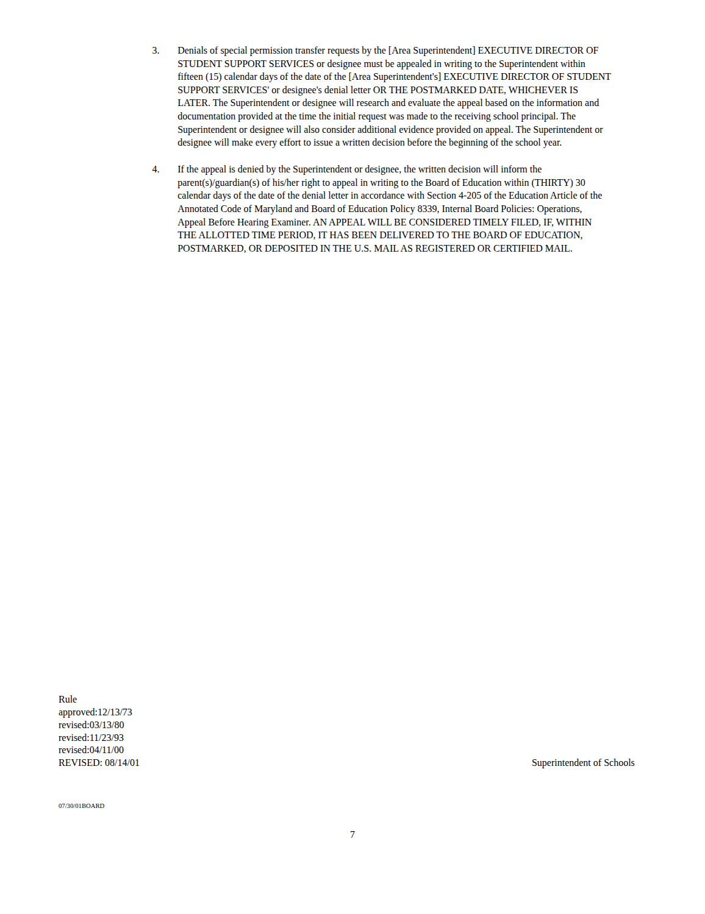3. Denials of special permission transfer requests by the [Area Superintendent] EXECUTIVE DIRECTOR OF STUDENT SUPPORT SERVICES or designee must be appealed in writing to the Superintendent within fifteen (15) calendar days of the date of the [Area Superintendent's] EXECUTIVE DIRECTOR OF STUDENT SUPPORT SERVICES' or designee's denial letter OR THE POSTMARKED DATE, WHICHEVER IS LATER. The Superintendent or designee will research and evaluate the appeal based on the information and documentation provided at the time the initial request was made to the receiving school principal. The Superintendent or designee will also consider additional evidence provided on appeal. The Superintendent or designee will make every effort to issue a written decision before the beginning of the school year.
4. If the appeal is denied by the Superintendent or designee, the written decision will inform the parent(s)/guardian(s) of his/her right to appeal in writing to the Board of Education within (THIRTY) 30 calendar days of the date of the denial letter in accordance with Section 4-205 of the Education Article of the Annotated Code of Maryland and Board of Education Policy 8339, Internal Board Policies: Operations, Appeal Before Hearing Examiner. AN APPEAL WILL BE CONSIDERED TIMELY FILED, IF, WITHIN THE ALLOTTED TIME PERIOD, IT HAS BEEN DELIVERED TO THE BOARD OF EDUCATION, POSTMARKED, OR DEPOSITED IN THE U.S. MAIL AS REGISTERED OR CERTIFIED MAIL.
Rule
approved:12/13/73
revised:03/13/80
revised:11/23/93
revised:04/11/00
REVISED: 08/14/01
Superintendent of Schools
07/30/01BOARD
7